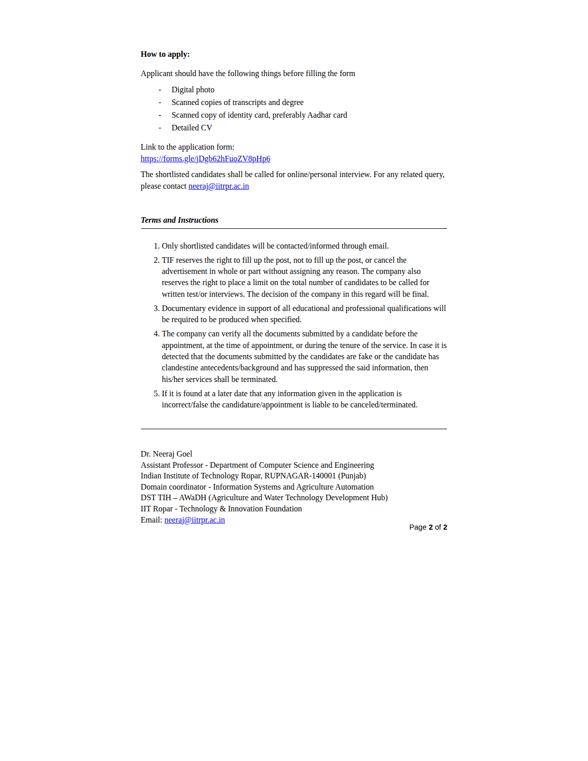How to apply:
Applicant should have the following things before filling the form
Digital photo
Scanned copies of transcripts and degree
Scanned copy of identity card, preferably Aadhar card
Detailed CV
Link to the application form:
https://forms.gle/jDgb62hFuoZV8pHp6
The shortlisted candidates shall be called for online/personal interview. For any related query, please contact neeraj@iitrpr.ac.in
Terms and Instructions
Only shortlisted candidates will be contacted/informed through email.
TIF reserves the right to fill up the post, not to fill up the post, or cancel the advertisement in whole or part without assigning any reason. The company also reserves the right to place a limit on the total number of candidates to be called for written test/or interviews. The decision of the company in this regard will be final.
Documentary evidence in support of all educational and professional qualifications will be required to be produced when specified.
The company can verify all the documents submitted by a candidate before the appointment, at the time of appointment, or during the tenure of the service. In case it is detected that the documents submitted by the candidates are fake or the candidate has clandestine antecedents/background and has suppressed the said information, then his/her services shall be terminated.
If it is found at a later date that any information given in the application is incorrect/false the candidature/appointment is liable to be canceled/terminated.
Dr. Neeraj Goel
Assistant Professor - Department of Computer Science and Engineering
Indian Institute of Technology Ropar, RUPNAGAR-140001 (Punjab)
Domain coordinator - Information Systems and Agriculture Automation
DST TIH – AWaDH (Agriculture and Water Technology Development Hub)
IIT Ropar - Technology & Innovation Foundation
Email: neeraj@iitrpr.ac.in
Page 2 of 2